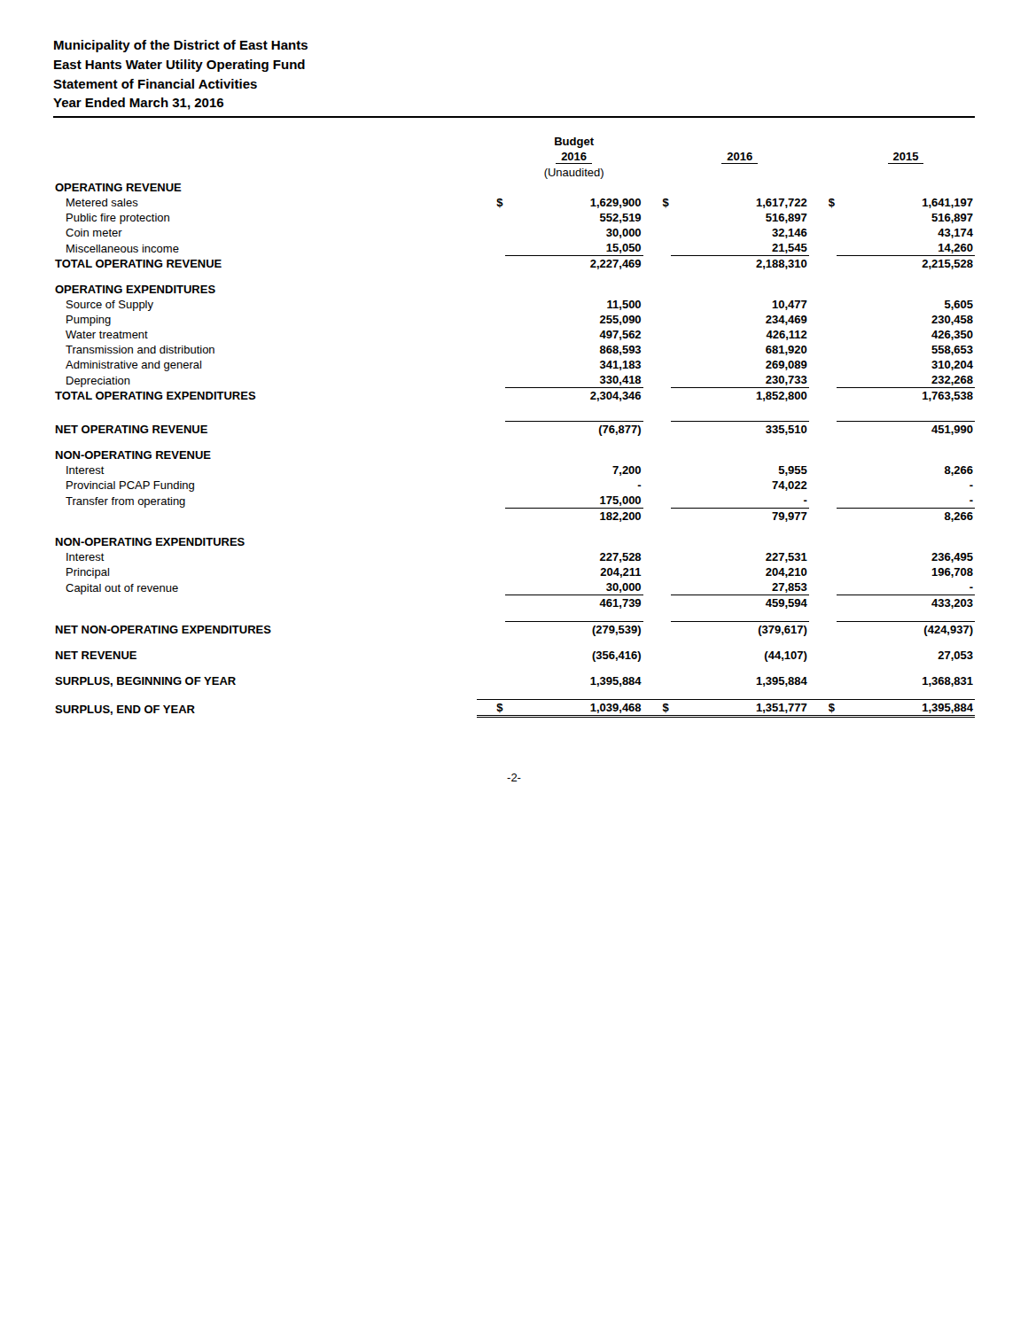Municipality of the District of East Hants
East Hants Water Utility Operating Fund
Statement of Financial Activities
Year Ended March 31, 2016
| | | Budget | | | | |
| | | 2016 | | 2016 | | 2015 |
| | | (Unaudited) | | | | |
| OPERATING REVENUE | | | | | | |
| Metered sales | $ | 1,629,900 | $ | 1,617,722 | $ | 1,641,197 |
| Public fire protection | | 552,519 | | 516,897 | | 516,897 |
| Coin meter | | 30,000 | | 32,146 | | 43,174 |
| Miscellaneous income | | 15,050 | | 21,545 | | 14,260 |
| TOTAL OPERATING REVENUE | | 2,227,469 | | 2,188,310 | | 2,215,528 |
| OPERATING EXPENDITURES | | | | | | |
| Source of Supply | | 11,500 | | 10,477 | | 5,605 |
| Pumping | | 255,090 | | 234,469 | | 230,458 |
| Water treatment | | 497,562 | | 426,112 | | 426,350 |
| Transmission and distribution | | 868,593 | | 681,920 | | 558,653 |
| Administrative and general | | 341,183 | | 269,089 | | 310,204 |
| Depreciation | | 330,418 | | 230,733 | | 232,268 |
| TOTAL OPERATING EXPENDITURES | | 2,304,346 | | 1,852,800 | | 1,763,538 |
| NET OPERATING REVENUE | | (76,877) | | 335,510 | | 451,990 |
| NON-OPERATING REVENUE | | | | | | |
| Interest | | 7,200 | | 5,955 | | 8,266 |
| Provincial PCAP Funding | | - | | 74,022 | | - |
| Transfer from operating | | 175,000 | | - | | - |
| | | 182,200 | | 79,977 | | 8,266 |
| NON-OPERATING EXPENDITURES | | | | | | |
| Interest | | 227,528 | | 227,531 | | 236,495 |
| Principal | | 204,211 | | 204,210 | | 196,708 |
| Capital out of revenue | | 30,000 | | 27,853 | | - |
| | | 461,739 | | 459,594 | | 433,203 |
| NET NON-OPERATING EXPENDITURES | | (279,539) | | (379,617) | | (424,937) |
| NET REVENUE | | (356,416) | | (44,107) | | 27,053 |
| SURPLUS, BEGINNING OF YEAR | | 1,395,884 | | 1,395,884 | | 1,368,831 |
| SURPLUS, END OF YEAR | $ | 1,039,468 | $ | 1,351,777 | $ | 1,395,884 |
-2-